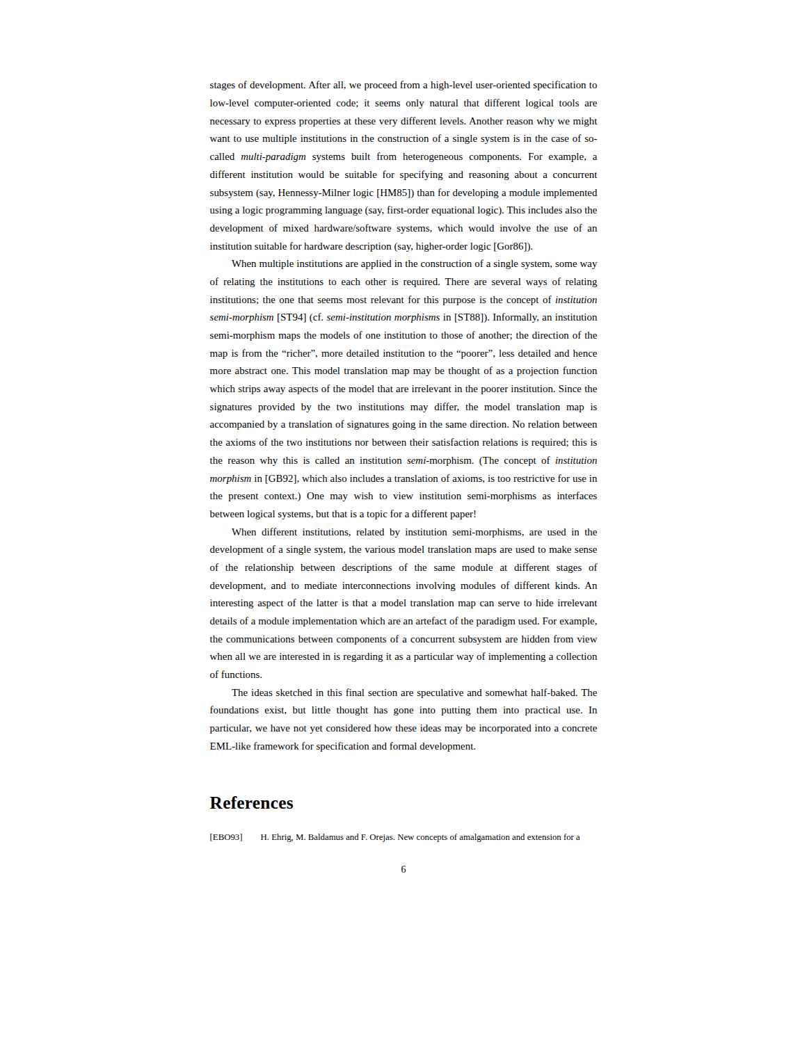stages of development. After all, we proceed from a high-level user-oriented specification to low-level computer-oriented code; it seems only natural that different logical tools are necessary to express properties at these very different levels. Another reason why we might want to use multiple institutions in the construction of a single system is in the case of so-called multi-paradigm systems built from heterogeneous components. For example, a different institution would be suitable for specifying and reasoning about a concurrent subsystem (say, Hennessy-Milner logic [HM85]) than for developing a module implemented using a logic programming language (say, first-order equational logic). This includes also the development of mixed hardware/software systems, which would involve the use of an institution suitable for hardware description (say, higher-order logic [Gor86]).
When multiple institutions are applied in the construction of a single system, some way of relating the institutions to each other is required. There are several ways of relating institutions; the one that seems most relevant for this purpose is the concept of institution semi-morphism [ST94] (cf. semi-institution morphisms in [ST88]). Informally, an institution semi-morphism maps the models of one institution to those of another; the direction of the map is from the “richer”, more detailed institution to the “poorer”, less detailed and hence more abstract one. This model translation map may be thought of as a projection function which strips away aspects of the model that are irrelevant in the poorer institution. Since the signatures provided by the two institutions may differ, the model translation map is accompanied by a translation of signatures going in the same direction. No relation between the axioms of the two institutions nor between their satisfaction relations is required; this is the reason why this is called an institution semi-morphism. (The concept of institution morphism in [GB92], which also includes a translation of axioms, is too restrictive for use in the present context.) One may wish to view institution semi-morphisms as interfaces between logical systems, but that is a topic for a different paper!
When different institutions, related by institution semi-morphisms, are used in the development of a single system, the various model translation maps are used to make sense of the relationship between descriptions of the same module at different stages of development, and to mediate interconnections involving modules of different kinds. An interesting aspect of the latter is that a model translation map can serve to hide irrelevant details of a module implementation which are an artefact of the paradigm used. For example, the communications between components of a concurrent subsystem are hidden from view when all we are interested in is regarding it as a particular way of implementing a collection of functions.
The ideas sketched in this final section are speculative and somewhat half-baked. The foundations exist, but little thought has gone into putting them into practical use. In particular, we have not yet considered how these ideas may be incorporated into a concrete EML-like framework for specification and formal development.
References
[EBO93]
H. Ehrig, M. Baldamus and F. Orejas. New concepts of amalgamation and extension for a
6